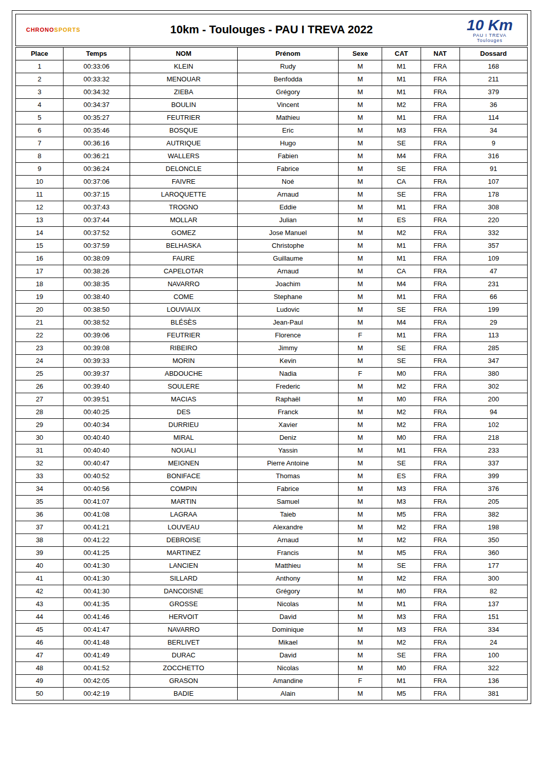CHRONOSPORTS
10km - Toulouges - PAU I TREVA 2022
10 Km
PAU I TREVA
Toulouges
| Place | Temps | NOM | Prénom | Sexe | CAT | NAT | Dossard |
| --- | --- | --- | --- | --- | --- | --- | --- |
| 1 | 00:33:06 | KLEIN | Rudy | M | M1 | FRA | 168 |
| 2 | 00:33:32 | MENOUAR | Benfodda | M | M1 | FRA | 211 |
| 3 | 00:34:32 | ZIEBA | Grégory | M | M1 | FRA | 379 |
| 4 | 00:34:37 | BOULIN | Vincent | M | M2 | FRA | 36 |
| 5 | 00:35:27 | FEUTRIER | Mathieu | M | M1 | FRA | 114 |
| 6 | 00:35:46 | BOSQUE | Eric | M | M3 | FRA | 34 |
| 7 | 00:36:16 | AUTRIQUE | Hugo | M | SE | FRA | 9 |
| 8 | 00:36:21 | WALLERS | Fabien | M | M4 | FRA | 316 |
| 9 | 00:36:24 | DELONCLE | Fabrice | M | SE | FRA | 91 |
| 10 | 00:37:06 | FAIVRE | Noé | M | CA | FRA | 107 |
| 11 | 00:37:15 | LAROQUETTE | Arnaud | M | SE | FRA | 178 |
| 12 | 00:37:43 | TROGNO | Eddie | M | M1 | FRA | 308 |
| 13 | 00:37:44 | MOLLAR | Julian | M | ES | FRA | 220 |
| 14 | 00:37:52 | GOMEZ | Jose Manuel | M | M2 | FRA | 332 |
| 15 | 00:37:59 | BELHASKA | Christophe | M | M1 | FRA | 357 |
| 16 | 00:38:09 | FAURE | Guillaume | M | M1 | FRA | 109 |
| 17 | 00:38:26 | CAPELOTAR | Arnaud | M | CA | FRA | 47 |
| 18 | 00:38:35 | NAVARRO | Joachim | M | M4 | FRA | 231 |
| 19 | 00:38:40 | COME | Stephane | M | M1 | FRA | 66 |
| 20 | 00:38:50 | LOUVIAUX | Ludovic | M | SE | FRA | 199 |
| 21 | 00:38:52 | BLÉSÈS | Jean-Paul | M | M4 | FRA | 29 |
| 22 | 00:39:06 | FEUTRIER | Florence | F | M1 | FRA | 113 |
| 23 | 00:39:08 | RIBEIRO | Jimmy | M | SE | FRA | 285 |
| 24 | 00:39:33 | MORIN | Kevin | M | SE | FRA | 347 |
| 25 | 00:39:37 | ABDOUCHE | Nadia | F | M0 | FRA | 380 |
| 26 | 00:39:40 | SOULERE | Frederic | M | M2 | FRA | 302 |
| 27 | 00:39:51 | MACIAS | Raphaël | M | M0 | FRA | 200 |
| 28 | 00:40:25 | DES | Franck | M | M2 | FRA | 94 |
| 29 | 00:40:34 | DURRIEU | Xavier | M | M2 | FRA | 102 |
| 30 | 00:40:40 | MIRAL | Deniz | M | M0 | FRA | 218 |
| 31 | 00:40:40 | NOUALI | Yassin | M | M1 | FRA | 233 |
| 32 | 00:40:47 | MEIGNEN | Pierre Antoine | M | SE | FRA | 337 |
| 33 | 00:40:52 | BONIFACE | Thomas | M | ES | FRA | 399 |
| 34 | 00:40:56 | COMPIN | Fabrice | M | M3 | FRA | 376 |
| 35 | 00:41:07 | MARTIN | Samuel | M | M3 | FRA | 205 |
| 36 | 00:41:08 | LAGRAA | Taieb | M | M5 | FRA | 382 |
| 37 | 00:41:21 | LOUVEAU | Alexandre | M | M2 | FRA | 198 |
| 38 | 00:41:22 | DEBROISE | Arnaud | M | M2 | FRA | 350 |
| 39 | 00:41:25 | MARTINEZ | Francis | M | M5 | FRA | 360 |
| 40 | 00:41:30 | LANCIEN | Matthieu | M | SE | FRA | 177 |
| 41 | 00:41:30 | SILLARD | Anthony | M | M2 | FRA | 300 |
| 42 | 00:41:30 | DANCOISNE | Grégory | M | M0 | FRA | 82 |
| 43 | 00:41:35 | GROSSE | Nicolas | M | M1 | FRA | 137 |
| 44 | 00:41:46 | HERVOIT | David | M | M3 | FRA | 151 |
| 45 | 00:41:47 | NAVARRO | Dominique | M | M3 | FRA | 334 |
| 46 | 00:41:48 | BERLIVET | Mikael | M | M2 | FRA | 24 |
| 47 | 00:41:49 | DURAC | David | M | SE | FRA | 100 |
| 48 | 00:41:52 | ZOCCHETTO | Nicolas | M | M0 | FRA | 322 |
| 49 | 00:42:05 | GRASON | Amandine | F | M1 | FRA | 136 |
| 50 | 00:42:19 | BADIE | Alain | M | M5 | FRA | 381 |